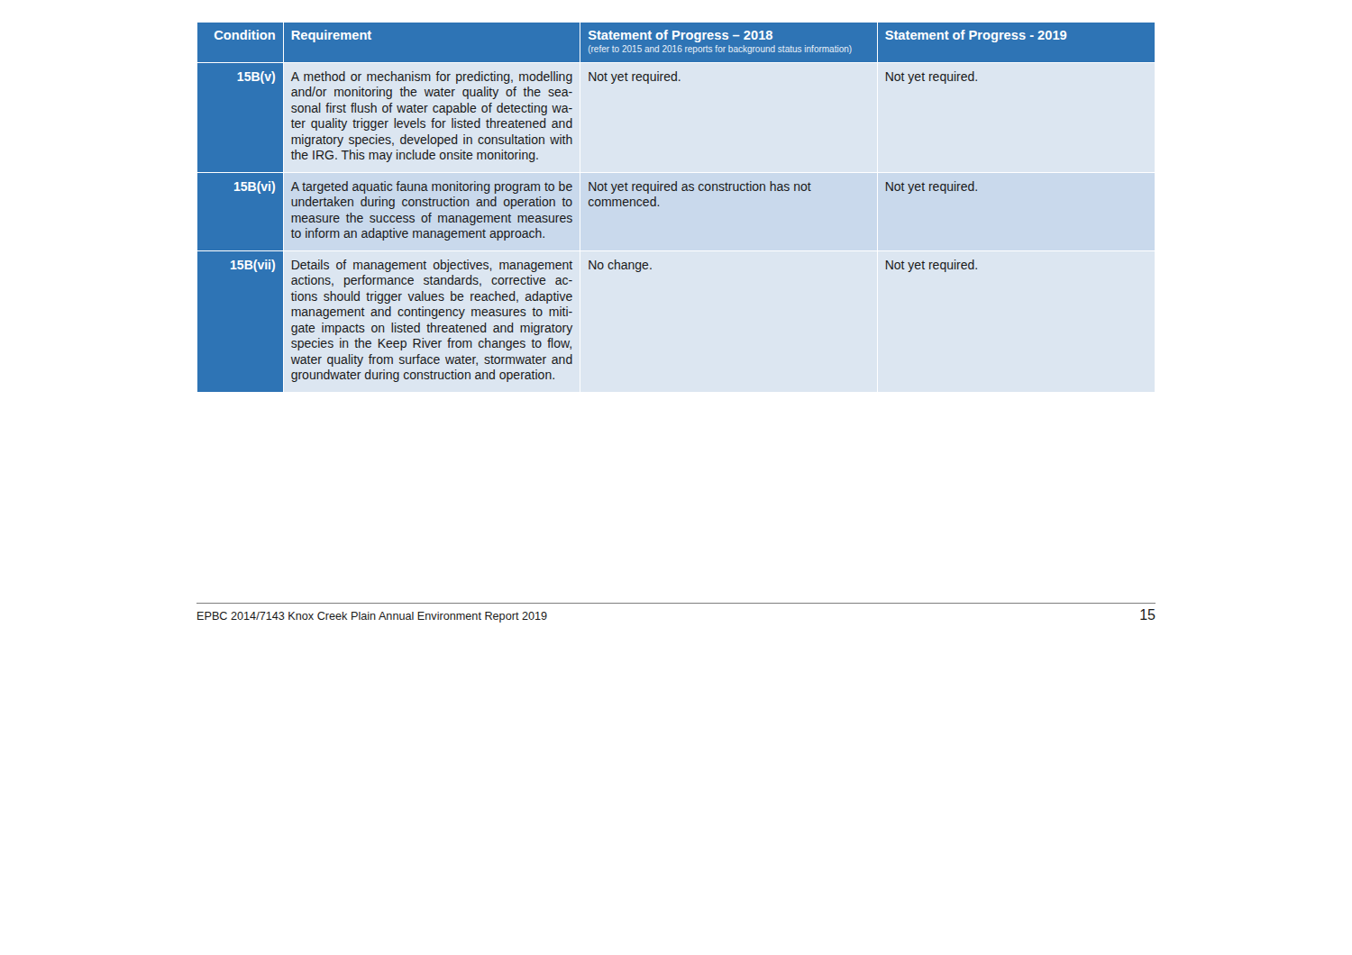| Condition | Requirement | Statement of Progress – 2018 (refer to 2015 and 2016 reports for background status information) | Statement of Progress - 2019 |
| --- | --- | --- | --- |
| 15B(v) | A method or mechanism for predicting, modelling and/or monitoring the water quality of the seasonal first flush of water capable of detecting water quality trigger levels for listed threatened and migratory species, developed in consultation with the IRG. This may include onsite monitoring. | Not yet required. | Not yet required. |
| 15B(vi) | A targeted aquatic fauna monitoring program to be undertaken during construction and operation to measure the success of management measures to inform an adaptive management approach. | Not yet required as construction has not commenced. | Not yet required. |
| 15B(vii) | Details of management objectives, management actions, performance standards, corrective actions should trigger values be reached, adaptive management and contingency measures to mitigate impacts on listed threatened and migratory species in the Keep River from changes to flow, water quality from surface water, stormwater and groundwater during construction and operation. | No change. | Not yet required. |
EPBC 2014/7143 Knox Creek Plain Annual Environment Report 2019 15